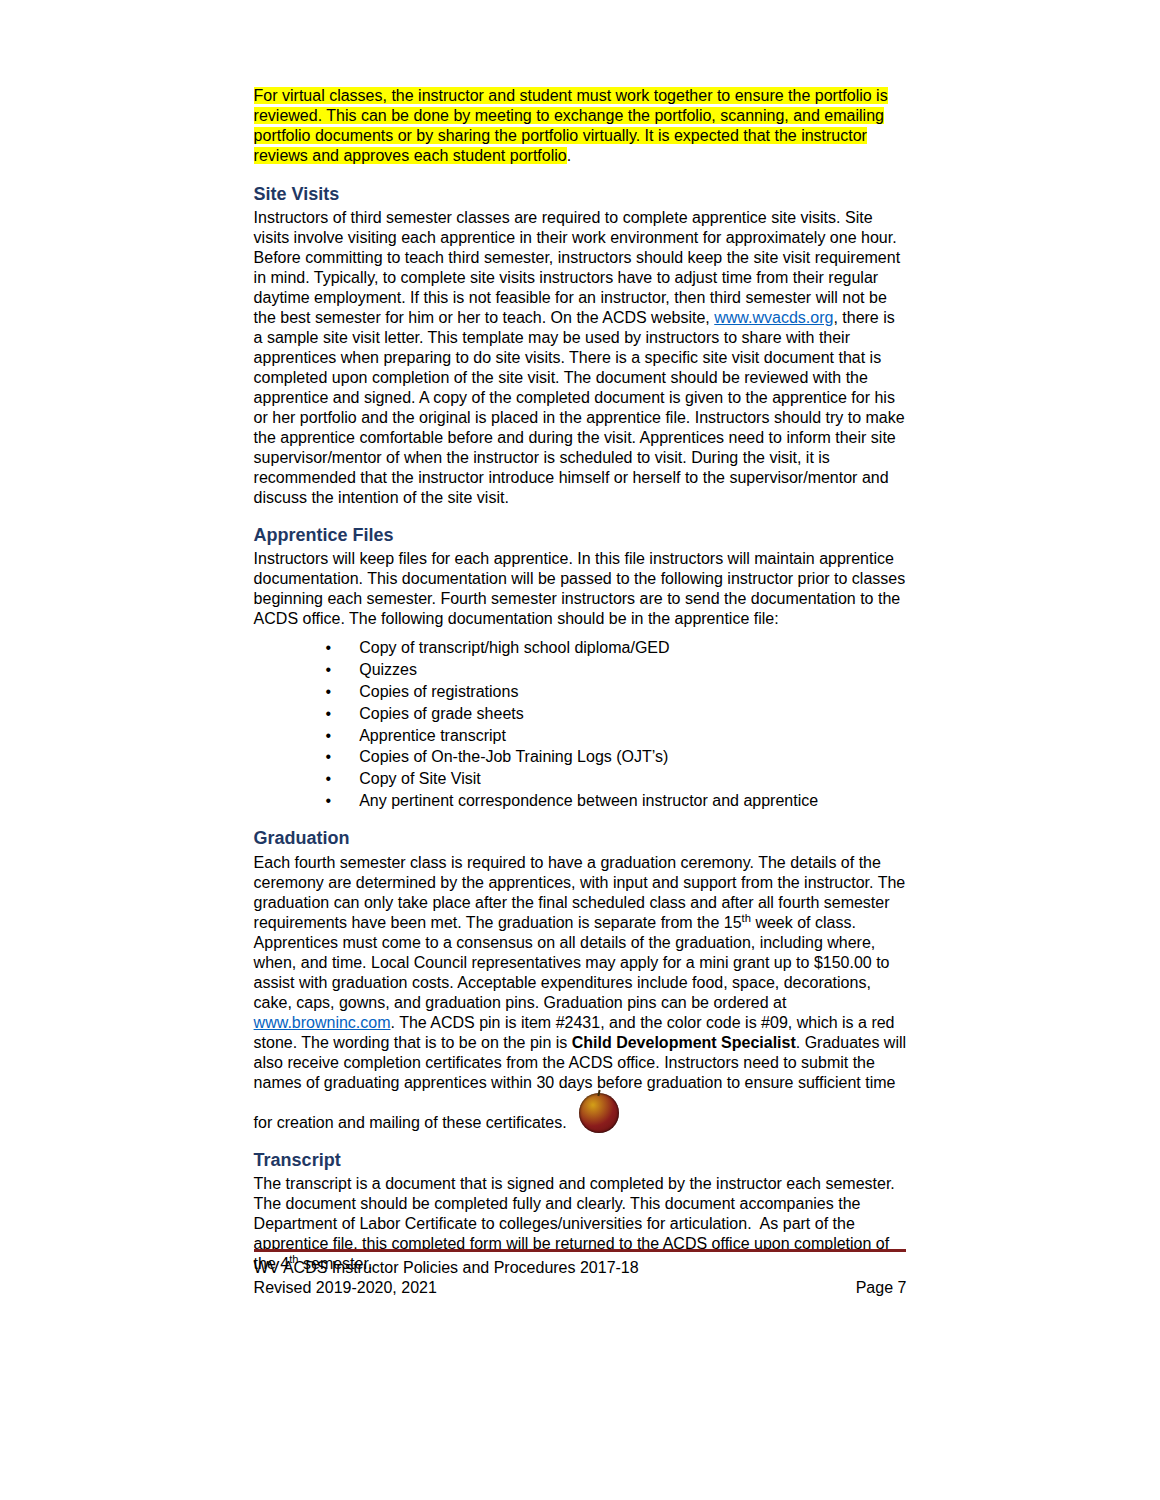For virtual classes, the instructor and student must work together to ensure the portfolio is reviewed. This can be done by meeting to exchange the portfolio, scanning, and emailing portfolio documents or by sharing the portfolio virtually. It is expected that the instructor reviews and approves each student portfolio.
Site Visits
Instructors of third semester classes are required to complete apprentice site visits. Site visits involve visiting each apprentice in their work environment for approximately one hour. Before committing to teach third semester, instructors should keep the site visit requirement in mind. Typically, to complete site visits instructors have to adjust time from their regular daytime employment. If this is not feasible for an instructor, then third semester will not be the best semester for him or her to teach. On the ACDS website, www.wvacds.org, there is a sample site visit letter. This template may be used by instructors to share with their apprentices when preparing to do site visits. There is a specific site visit document that is completed upon completion of the site visit. The document should be reviewed with the apprentice and signed. A copy of the completed document is given to the apprentice for his or her portfolio and the original is placed in the apprentice file. Instructors should try to make the apprentice comfortable before and during the visit. Apprentices need to inform their site supervisor/mentor of when the instructor is scheduled to visit. During the visit, it is recommended that the instructor introduce himself or herself to the supervisor/mentor and discuss the intention of the site visit.
Apprentice Files
Instructors will keep files for each apprentice. In this file instructors will maintain apprentice documentation. This documentation will be passed to the following instructor prior to classes beginning each semester. Fourth semester instructors are to send the documentation to the ACDS office. The following documentation should be in the apprentice file:
Copy of transcript/high school diploma/GED
Quizzes
Copies of registrations
Copies of grade sheets
Apprentice transcript
Copies of On-the-Job Training Logs (OJT’s)
Copy of Site Visit
Any pertinent correspondence between instructor and apprentice
Graduation
Each fourth semester class is required to have a graduation ceremony. The details of the ceremony are determined by the apprentices, with input and support from the instructor. The graduation can only take place after the final scheduled class and after all fourth semester requirements have been met. The graduation is separate from the 15th week of class. Apprentices must come to a consensus on all details of the graduation, including where, when, and time. Local Council representatives may apply for a mini grant up to $150.00 to assist with graduation costs. Acceptable expenditures include food, space, decorations, cake, caps, gowns, and graduation pins. Graduation pins can be ordered at www.browninc.com. The ACDS pin is item #2431, and the color code is #09, which is a red stone. The wording that is to be on the pin is Child Development Specialist. Graduates will also receive completion certificates from the ACDS office. Instructors need to submit the names of graduating apprentices within 30 days before graduation to ensure sufficient time for creation and mailing of these certificates.
Transcript
The transcript is a document that is signed and completed by the instructor each semester. The document should be completed fully and clearly. This document accompanies the Department of Labor Certificate to colleges/universities for articulation. As part of the apprentice file, this completed form will be returned to the ACDS office upon completion of the 4th semester.
| WV ACDS Instructor Policies and Procedures 2017-18 Revised 2019-2020, 2021 | Page 7 |